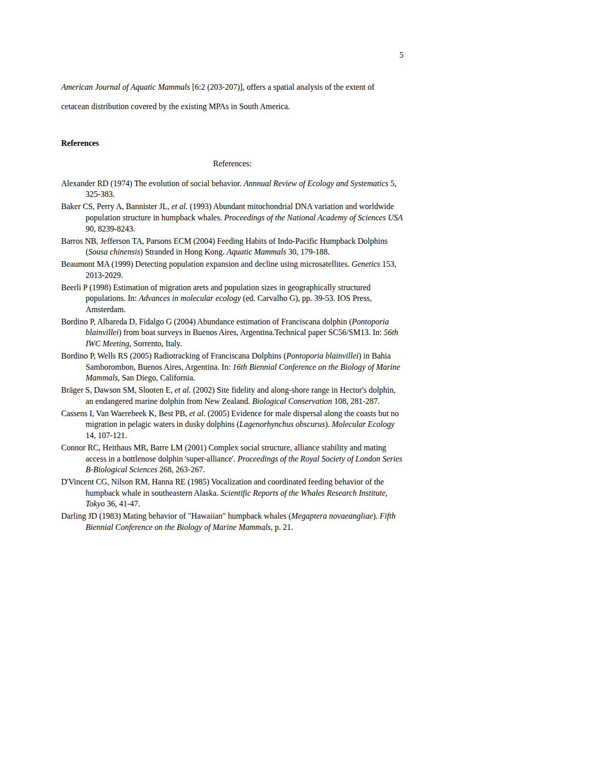5
American Journal of Aquatic Mammals [6:2 (203-207)], offers a spatial analysis of the extent of cetacean distribution covered by the existing MPAs in South America.
References
References:
Alexander RD (1974) The evolution of social behavior. Annnual Review of Ecology and Systematics 5, 325-383.
Baker CS, Perry A, Bannister JL, et al. (1993) Abundant mitochondrial DNA variation and worldwide population structure in humpback whales. Proceedings of the National Academy of Sciences USA 90, 8239-8243.
Barros NB, Jefferson TA, Parsons ECM (2004) Feeding Habits of Indo-Pacific Humpback Dolphins (Sousa chinensis) Stranded in Hong Kong. Aquatic Mammals 30, 179-188.
Beaumont MA (1999) Detecting population expansion and decline using microsatellites. Genetics 153, 2013-2029.
Beerli P (1998) Estimation of migration arets and population sizes in geographically structured populations. In: Advances in molecular ecology (ed. Carvalho G), pp. 39-53. IOS Press, Amsterdam.
Bordino P, Albareda D, Fidalgo G (2004) Abundance estimation of Franciscana dolphin (Pontoporia blainvillei) from boat surveys in Buenos Aires, Argentina.Technical paper SC56/SM13. In: 56th IWC Meeting, Sorrento, Italy.
Bordino P, Wells RS (2005) Radiotracking of Franciscana Dolphins (Pontoporia blainvillei) in Bahia Samborombon, Buenos Aires, Argentina. In: 16th Biennial Conference on the Biology of Marine Mammals, San Diego, California.
Bräger S, Dawson SM, Slooten E, et al. (2002) Site fidelity and along-shore range in Hector's dolphin, an endangered marine dolphin from New Zealand. Biological Conservation 108, 281-287.
Cassens I, Van Waerebeek K, Best PB, et al. (2005) Evidence for male dispersal along the coasts but no migration in pelagic waters in dusky dolphins (Lagenorhynchus obscurus). Molecular Ecology 14, 107-121.
Connor RC, Heithaus MR, Barre LM (2001) Complex social structure, alliance stability and mating access in a bottlenose dolphin 'super-alliance'. Proceedings of the Royal Society of London Series B-Biological Sciences 268, 263-267.
D'Vincent CG, Nilson RM, Hanna RE (1985) Vocalization and coordinated feeding behavior of the humpback whale in southeastern Alaska. Scientific Reports of the Whales Research Institute, Tokyo 36, 41-47.
Darling JD (1983) Mating behavior of "Hawaiian" humpback whales (Megaptera novaeangliae). Fifth Biennial Conference on the Biology of Marine Mammals, p. 21.